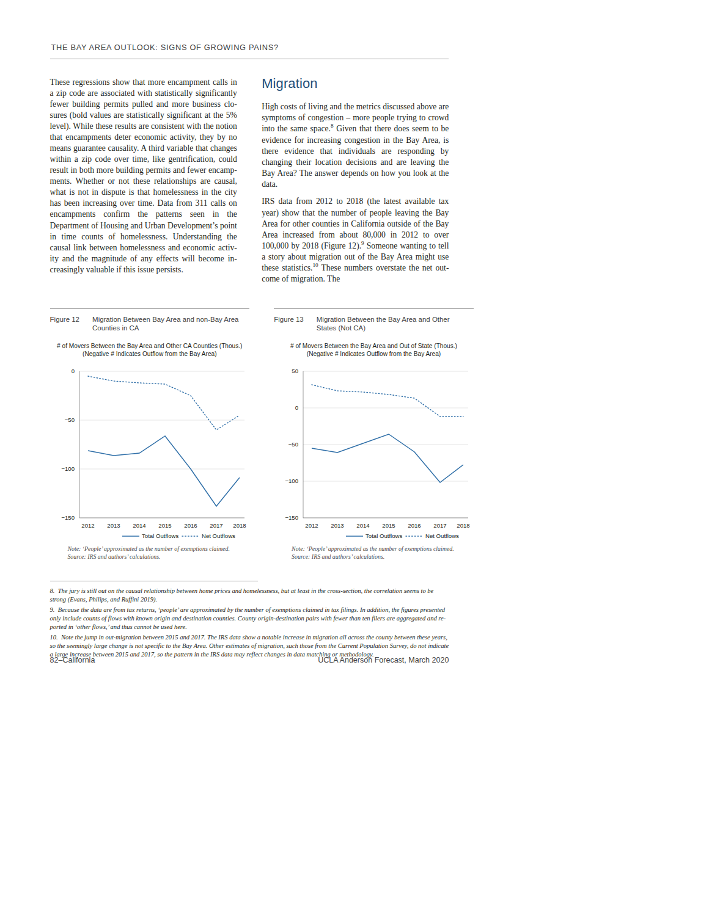The Bay Area Outlook: Signs of Growing Pains?
These regressions show that more encampment calls in a zip code are associated with statistically significantly fewer building permits pulled and more business closures (bold values are statistically significant at the 5% level). While these results are consistent with the notion that encampments deter economic activity, they by no means guarantee causality. A third variable that changes within a zip code over time, like gentrification, could result in both more building permits and fewer encampments. Whether or not these relationships are causal, what is not in dispute is that homelessness in the city has been increasing over time. Data from 311 calls on encampments confirm the patterns seen in the Department of Housing and Urban Development’s point in time counts of homelessness. Understanding the causal link between homelessness and economic activity and the magnitude of any effects will become increasingly valuable if this issue persists.
Migration
High costs of living and the metrics discussed above are symptoms of congestion – more people trying to crowd into the same space.8 Given that there does seem to be evidence for increasing congestion in the Bay Area, is there evidence that individuals are responding by changing their location decisions and are leaving the Bay Area? The answer depends on how you look at the data.
IRS data from 2012 to 2018 (the latest available tax year) show that the number of people leaving the Bay Area for other counties in California outside of the Bay Area increased from about 80,000 in 2012 to over 100,000 by 2018 (Figure 12).9 Someone wanting to tell a story about migration out of the Bay Area might use these statistics.10 These numbers overstate the net outcome of migration. The
Figure 12
Migration Between Bay Area and non-Bay Area Counties in CA
# of Movers Between the Bay Area and Other CA Counties (Thous.)
(Negative # Indicates Outflow from the Bay Area)
0 −50 −100 −150 2012 2013 2014 2015 2016 2017 2018 Total Outflows Net Outflows
Note: ‘People’ approximated as the number of exemptions claimed.
Source: IRS and authors’ calculations.
Figure 13
Migration Between the Bay Area and Other States (Not CA)
# of Movers Between the Bay Area and Out of State (Thous.)
(Negative # Indicates Outflow from the Bay Area)
50 0 −50 −100 −150 2012 2013 2014 2015 2016 2017 2018 Total Outflows Net Outflows
Note: ‘People’ approximated as the number of exemptions claimed.
Source: IRS and authors’ calculations.
8. The jury is still out on the causal relationship between home prices and homelessness, but at least in the cross-section, the correlation seems to be strong (Evans, Philips, and Ruffini 2019).
9. Because the data are from tax returns, ‘people’ are approximated by the number of exemptions claimed in tax filings. In addition, the figures presented only include counts of flows with known origin and destination counties. County origin-destination pairs with fewer than ten filers are aggregated and reported in ‘other flows,’ and thus cannot be used here.
10. Note the jump in out-migration between 2015 and 2017. The IRS data show a notable increase in migration all across the county between these years, so the seemingly large change is not specific to the Bay Area. Other estimates of migration, such those from the Current Population Survey, do not indicate a large increase between 2015 and 2017, so the pattern in the IRS data may reflect changes in data matching or methodology.
82–California
UCLA Anderson Forecast, March 2020